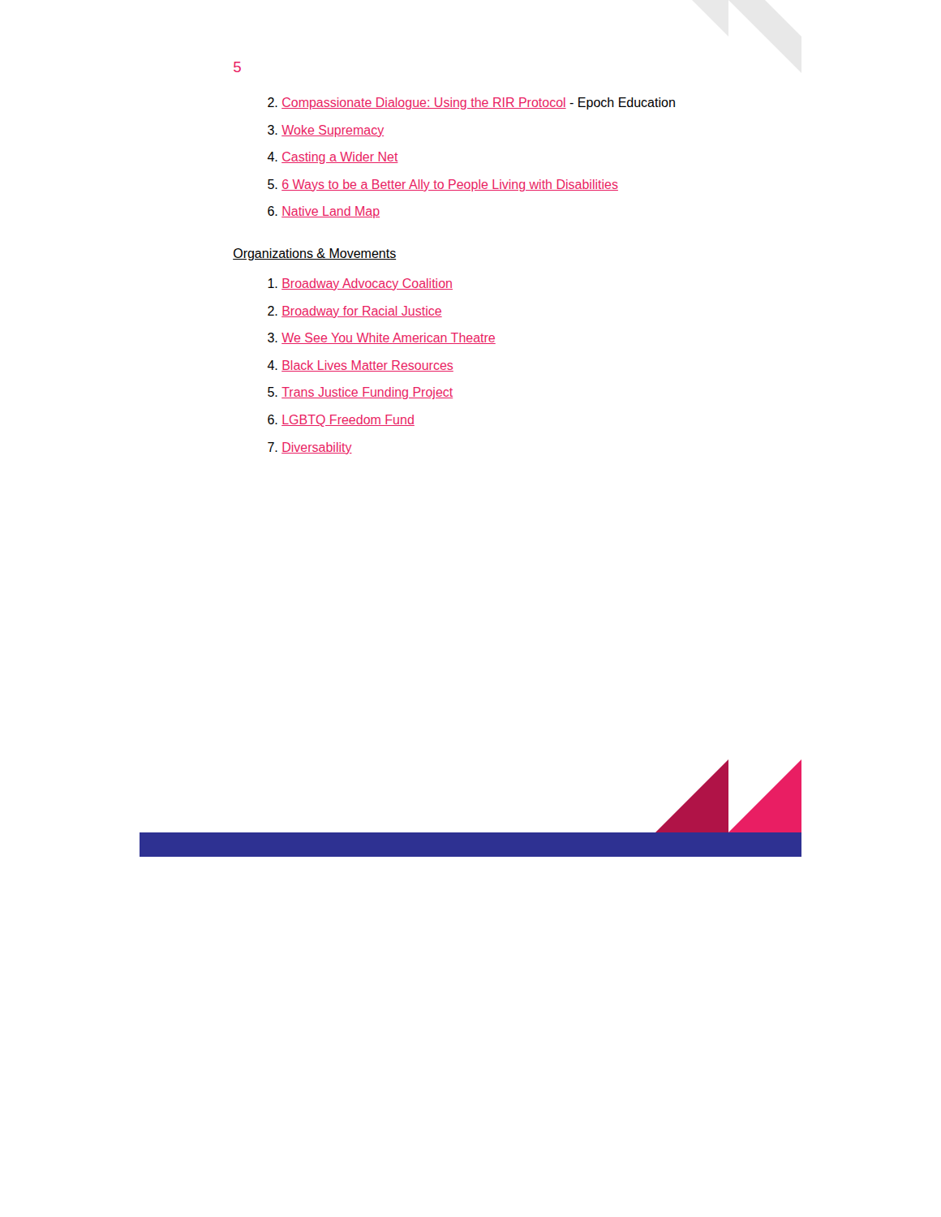5
Compassionate Dialogue: Using the RIR Protocol - Epoch Education
Woke Supremacy
Casting a Wider Net
6 Ways to be a Better Ally to People Living with Disabilities
Native Land Map
Organizations & Movements
Broadway Advocacy Coalition
Broadway for Racial Justice
We See You White American Theatre
Black Lives Matter Resources
Trans Justice Funding Project
LGBTQ Freedom Fund
Diversability